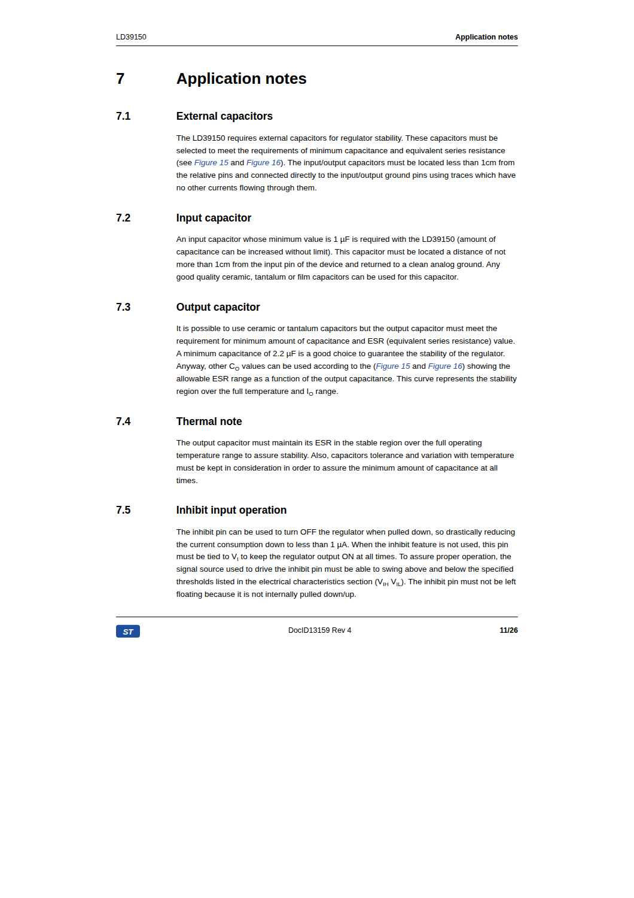LD39150
Application notes
7 Application notes
7.1 External capacitors
The LD39150 requires external capacitors for regulator stability. These capacitors must be selected to meet the requirements of minimum capacitance and equivalent series resistance (see Figure 15 and Figure 16). The input/output capacitors must be located less than 1cm from the relative pins and connected directly to the input/output ground pins using traces which have no other currents flowing through them.
7.2 Input capacitor
An input capacitor whose minimum value is 1 µF is required with the LD39150 (amount of capacitance can be increased without limit). This capacitor must be located a distance of not more than 1cm from the input pin of the device and returned to a clean analog ground. Any good quality ceramic, tantalum or film capacitors can be used for this capacitor.
7.3 Output capacitor
It is possible to use ceramic or tantalum capacitors but the output capacitor must meet the requirement for minimum amount of capacitance and ESR (equivalent series resistance) value. A minimum capacitance of 2.2 µF is a good choice to guarantee the stability of the regulator. Anyway, other CO values can be used according to the (Figure 15 and Figure 16) showing the allowable ESR range as a function of the output capacitance. This curve represents the stability region over the full temperature and IO range.
7.4 Thermal note
The output capacitor must maintain its ESR in the stable region over the full operating temperature range to assure stability. Also, capacitors tolerance and variation with temperature must be kept in consideration in order to assure the minimum amount of capacitance at all times.
7.5 Inhibit input operation
The inhibit pin can be used to turn OFF the regulator when pulled down, so drastically reducing the current consumption down to less than 1 µA. When the inhibit feature is not used, this pin must be tied to VI to keep the regulator output ON at all times. To assure proper operation, the signal source used to drive the inhibit pin must be able to swing above and below the specified thresholds listed in the electrical characteristics section (VIH VIL). The inhibit pin must not be left floating because it is not internally pulled down/up.
ST
DocID13159 Rev 4
11/26